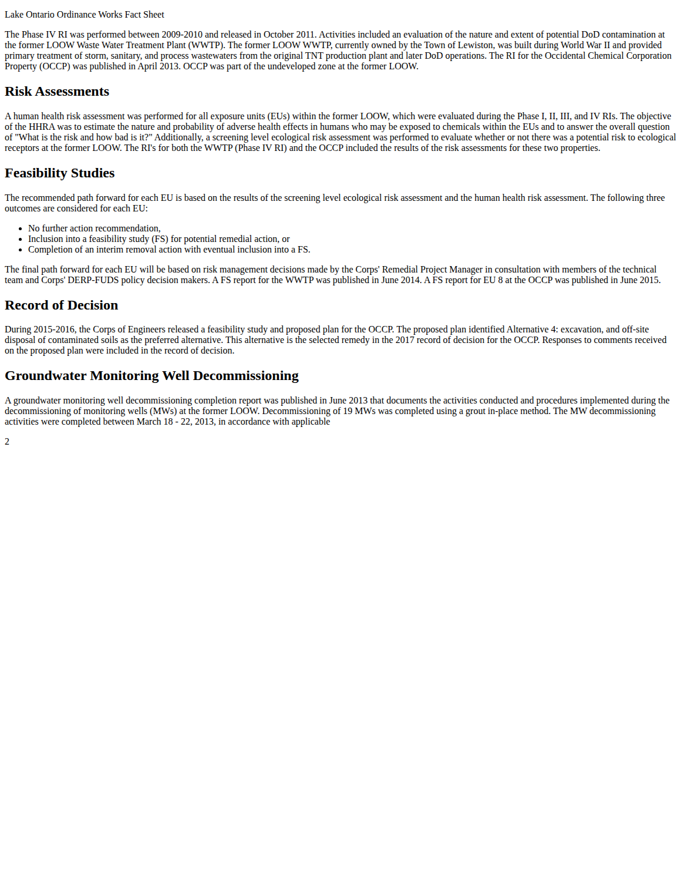Lake Ontario Ordinance Works Fact Sheet
The Phase IV RI was performed between 2009-2010 and released in October 2011. Activities included an evaluation of the nature and extent of potential DoD contamination at the former LOOW Waste Water Treatment Plant (WWTP). The former LOOW WWTP, currently owned by the Town of Lewiston, was built during World War II and provided primary treatment of storm, sanitary, and process wastewaters from the original TNT production plant and later DoD operations. The RI for the Occidental Chemical Corporation Property (OCCP) was published in April 2013. OCCP was part of the undeveloped zone at the former LOOW.
Risk Assessments
A human health risk assessment was performed for all exposure units (EUs) within the former LOOW, which were evaluated during the Phase I, II, III, and IV RIs. The objective of the HHRA was to estimate the nature and probability of adverse health effects in humans who may be exposed to chemicals within the EUs and to answer the overall question of "What is the risk and how bad is it?" Additionally, a screening level ecological risk assessment was performed to evaluate whether or not there was a potential risk to ecological receptors at the former LOOW. The RI's for both the WWTP (Phase IV RI) and the OCCP included the results of the risk assessments for these two properties.
Feasibility Studies
The recommended path forward for each EU is based on the results of the screening level ecological risk assessment and the human health risk assessment. The following three outcomes are considered for each EU:
No further action recommendation,
Inclusion into a feasibility study (FS) for potential remedial action, or
Completion of an interim removal action with eventual inclusion into a FS.
The final path forward for each EU will be based on risk management decisions made by the Corps' Remedial Project Manager in consultation with members of the technical team and Corps' DERP-FUDS policy decision makers. A FS report for the WWTP was published in June 2014. A FS report for EU 8 at the OCCP was published in June 2015.
Record of Decision
During 2015-2016, the Corps of Engineers released a feasibility study and proposed plan for the OCCP. The proposed plan identified Alternative 4: excavation, and off-site disposal of contaminated soils as the preferred alternative. This alternative is the selected remedy in the 2017 record of decision for the OCCP. Responses to comments received on the proposed plan were included in the record of decision.
Groundwater Monitoring Well Decommissioning
A groundwater monitoring well decommissioning completion report was published in June 2013 that documents the activities conducted and procedures implemented during the decommissioning of monitoring wells (MWs) at the former LOOW. Decommissioning of 19 MWs was completed using a grout in-place method. The MW decommissioning activities were completed between March 18 - 22, 2013, in accordance with applicable
2